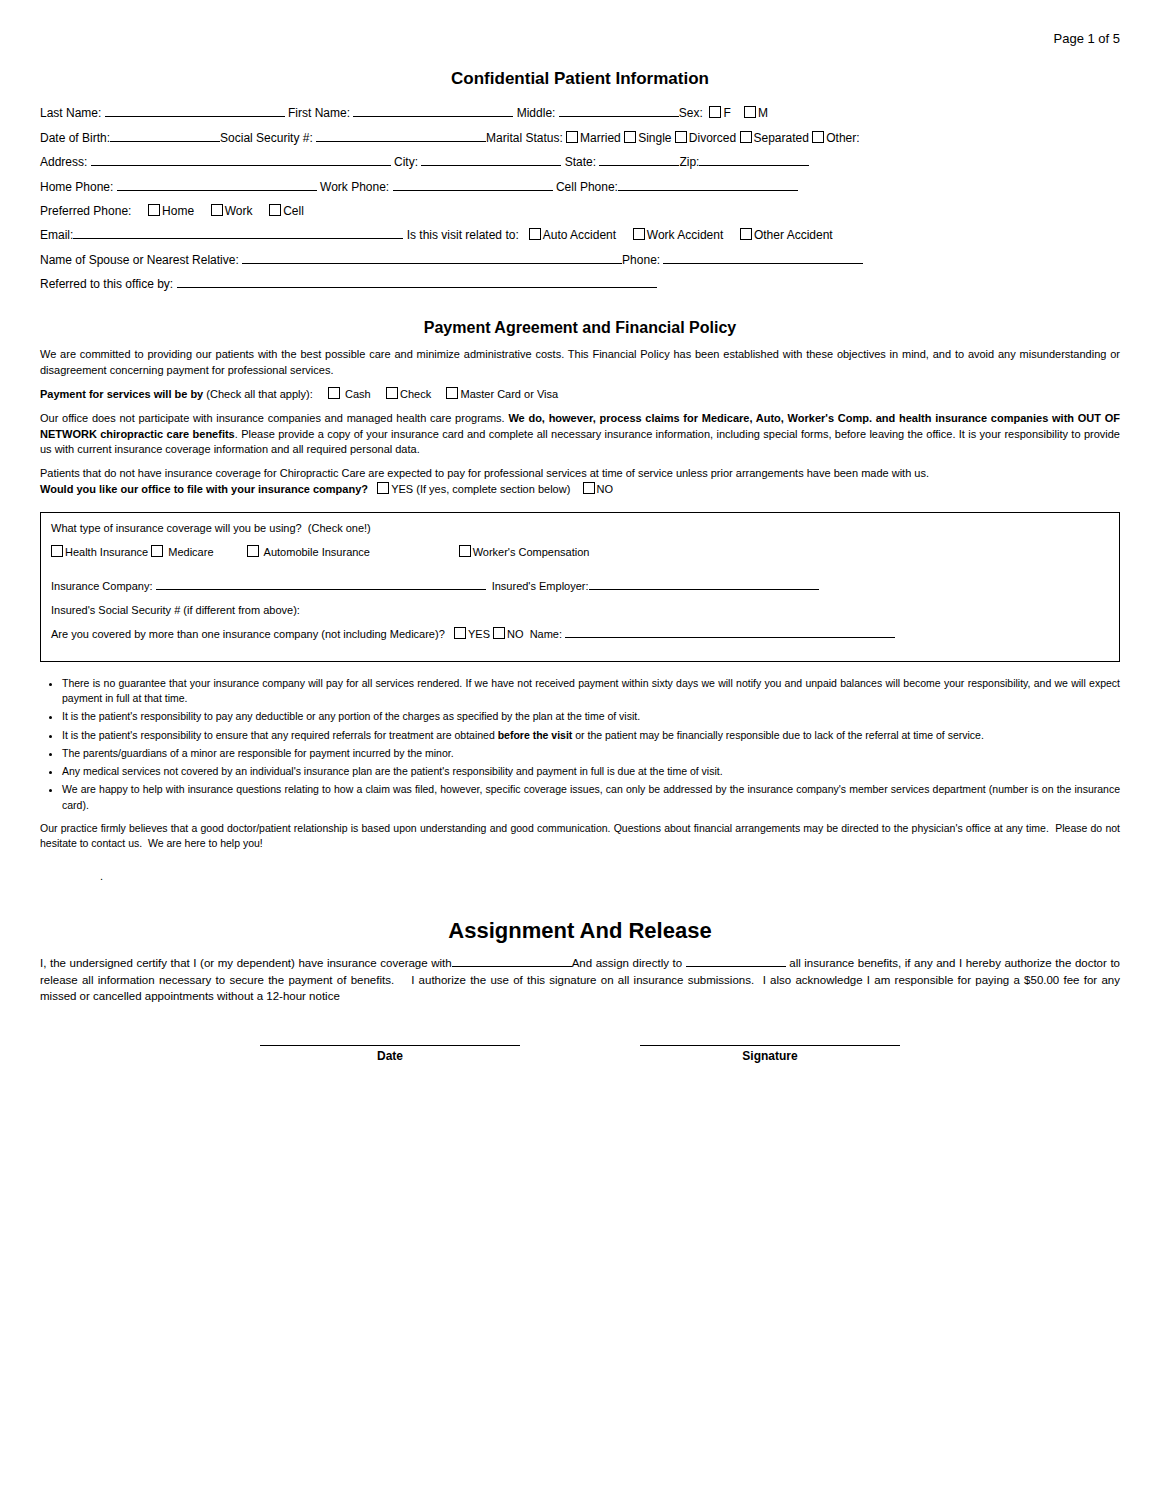Page 1 of 5
Confidential Patient Information
Last Name: First Name: Middle: Sex: F M
Date of Birth: Social Security #: Marital Status: Married Single Divorced Separated Other:
Address: City: State: Zip:
Home Phone: Work Phone: Cell Phone:
Preferred Phone: Home Work Cell
Email: Is this visit related to: Auto Accident Work Accident Other Accident
Name of Spouse or Nearest Relative: Phone:
Referred to this office by:
Payment Agreement and Financial Policy
We are committed to providing our patients with the best possible care and minimize administrative costs. This Financial Policy has been established with these objectives in mind, and to avoid any misunderstanding or disagreement concerning payment for professional services.
Payment for services will be by (Check all that apply): Cash Check Master Card or Visa
Our office does not participate with insurance companies and managed health care programs. We do, however, process claims for Medicare, Auto, Worker's Comp. and health insurance companies with OUT OF NETWORK chiropractic care benefits. Please provide a copy of your insurance card and complete all necessary insurance information, including special forms, before leaving the office. It is your responsibility to provide us with current insurance coverage information and all required personal data.
Patients that do not have insurance coverage for Chiropractic Care are expected to pay for professional services at time of service unless prior arrangements have been made with us.
Would you like our office to file with your insurance company? YES (If yes, complete section below) NO
What type of insurance coverage will you be using? (Check one!)
Health Insurance Medicare Automobile Insurance Worker's Compensation
Insurance Company: Insured's Employer:
Insured's Social Security # (if different from above):
Are you covered by more than one insurance company (not including Medicare)? YES NO Name:
There is no guarantee that your insurance company will pay for all services rendered. If we have not received payment within sixty days we will notify you and unpaid balances will become your responsibility, and we will expect payment in full at that time.
It is the patient's responsibility to pay any deductible or any portion of the charges as specified by the plan at the time of visit.
It is the patient's responsibility to ensure that any required referrals for treatment are obtained before the visit or the patient may be financially responsible due to lack of the referral at time of service.
The parents/guardians of a minor are responsible for payment incurred by the minor.
Any medical services not covered by an individual's insurance plan are the patient's responsibility and payment in full is due at the time of visit.
We are happy to help with insurance questions relating to how a claim was filed, however, specific coverage issues, can only be addressed by the insurance company's member services department (number is on the insurance card).
Our practice firmly believes that a good doctor/patient relationship is based upon understanding and good communication. Questions about financial arrangements may be directed to the physician's office at any time. Please do not hesitate to contact us. We are here to help you!
.
Assignment And Release
I, the undersigned certify that I (or my dependent) have insurance coverage with And assign directly to all insurance benefits, if any and I hereby authorize the doctor to release all information necessary to secure the payment of benefits. I authorize the use of this signature on all insurance submissions. I also acknowledge I am responsible for paying a $50.00 fee for any missed or cancelled appointments without a 12-hour notice
Date
Signature